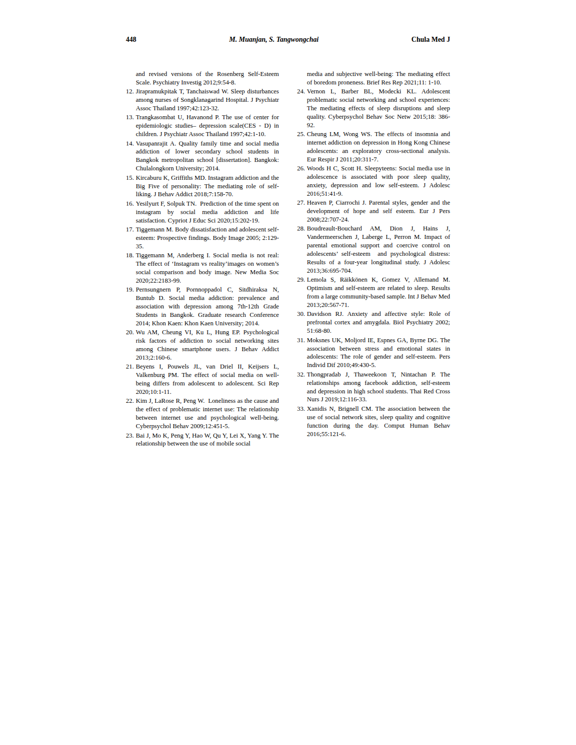448
M. Muanjan, S. Tangwongchai
Chula Med J
and revised versions of the Rosenberg Self-Esteem Scale. Psychiatry Investig 2012;9:54-8.
12. Jirapramukpitak T, Tanchaiswad W. Sleep disturbances among nurses of Songklanagarind Hospital. J Psychiatr Assoc Thailand 1997;42:123-32.
13. Trangkasombat U, Havanond P. The use of center for epidemiologic studies– depression scale(CES - D) in children. J Psychiatr Assoc Thailand 1997;42:1-10.
14. Vasupanrajit A. Quality family time and social media addiction of lower secondary school students in Bangkok metropolitan school [dissertation]. Bangkok: Chulalongkorn University; 2014.
15. Kircaburu K, Griffiths MD. Instagram addiction and the Big Five of personality: The mediating role of self-liking. J Behav Addict 2018;7:158-70.
16. Yesilyurt F, Solpuk TN. Prediction of the time spent on instagram by social media addiction and life satisfaction. Cypriot J Educ Sci 2020;15:202-19.
17. Tiggemann M. Body dissatisfaction and adolescent self-esteem: Prospective findings. Body Image 2005; 2:129-35.
18. Tiggemann M, Anderberg I. Social media is not real: The effect of ‘Instagram vs reality’images on women’s social comparison and body image. New Media Soc 2020;22:2183-99.
19. Pernsungnern P, Pornnoppadol C, Sitdhiraksa N, Buntub D. Social media addiction: prevalence and association with depression among 7th-12th Grade Students in Bangkok. Graduate research Conference 2014; Khon Kaen: Khon Kaen University; 2014.
20. Wu AM, Cheung VI, Ku L, Hung EP. Psychological risk factors of addiction to social networking sites among Chinese smartphone users. J Behav Addict 2013;2:160-6.
21. Beyens I, Pouwels JL, van Driel II, Keijsers L, Valkenburg PM. The effect of social media on well-being differs from adolescent to adolescent. Sci Rep 2020;10:1-11.
22. Kim J, LaRose R, Peng W. Loneliness as the cause and the effect of problematic internet use: The relationship between internet use and psychological well-being. Cyberpsychol Behav 2009;12:451-5.
23. Bai J, Mo K, Peng Y, Hao W, Qu Y, Lei X, Yang Y. The relationship between the use of mobile social
media and subjective well-being: The mediating effect of boredom proneness. Brief Res Rep 2021;11: 1-10.
24. Vernon L, Barber BL, Modecki KL. Adolescent problematic social networking and school experiences: The mediating effects of sleep disruptions and sleep quality. Cyberpsychol Behav Soc Netw 2015;18: 386-92.
25. Cheung LM, Wong WS. The effects of insomnia and internet addiction on depression in Hong Kong Chinese adolescents: an exploratory cross-sectional analysis. Eur Respir J 2011;20:311-7.
26. Woods H C, Scott H. Sleepyteens: Social media use in adolescence is associated with poor sleep quality, anxiety, depression and low self-esteem. J Adolesc 2016;51:41-9.
27. Heaven P, Ciarrochi J. Parental styles, gender and the development of hope and self esteem. Eur J Pers 2008;22:707-24.
28. Boudreault-Bouchard AM, Dion J, Hains J, Vandermeerschen J, Laberge L, Perron M. Impact of parental emotional support and coercive control on adolescents’ self-esteem and psychological distress: Results of a four-year longitudinal study. J Adolesc 2013;36:695-704.
29. Lemola S, Räikkönen K, Gomez V, Allemand M. Optimism and self-esteem are related to sleep. Results from a large community-based sample. Int J Behav Med 2013;20:567-71.
30. Davidson RJ. Anxiety and affective style: Role of prefrontal cortex and amygdala. Biol Psychiatry 2002; 51:68-80.
31. Moksnes UK, Moljord IE, Espnes GA, Byrne DG. The association between stress and emotional states in adolescents: The role of gender and self-esteem. Pers Individ Dif 2010;49:430-5.
32. Thongpradab J, Thaweekoon T, Nintachan P. The relationships among facebook addiction, self-esteem and depression in high school students. Thai Red Cross Nurs J 2019;12:116-33.
33. Xanidis N, Brignell CM. The association between the use of social network sites, sleep quality and cognitive function during the day. Comput Human Behav 2016;55:121-6.